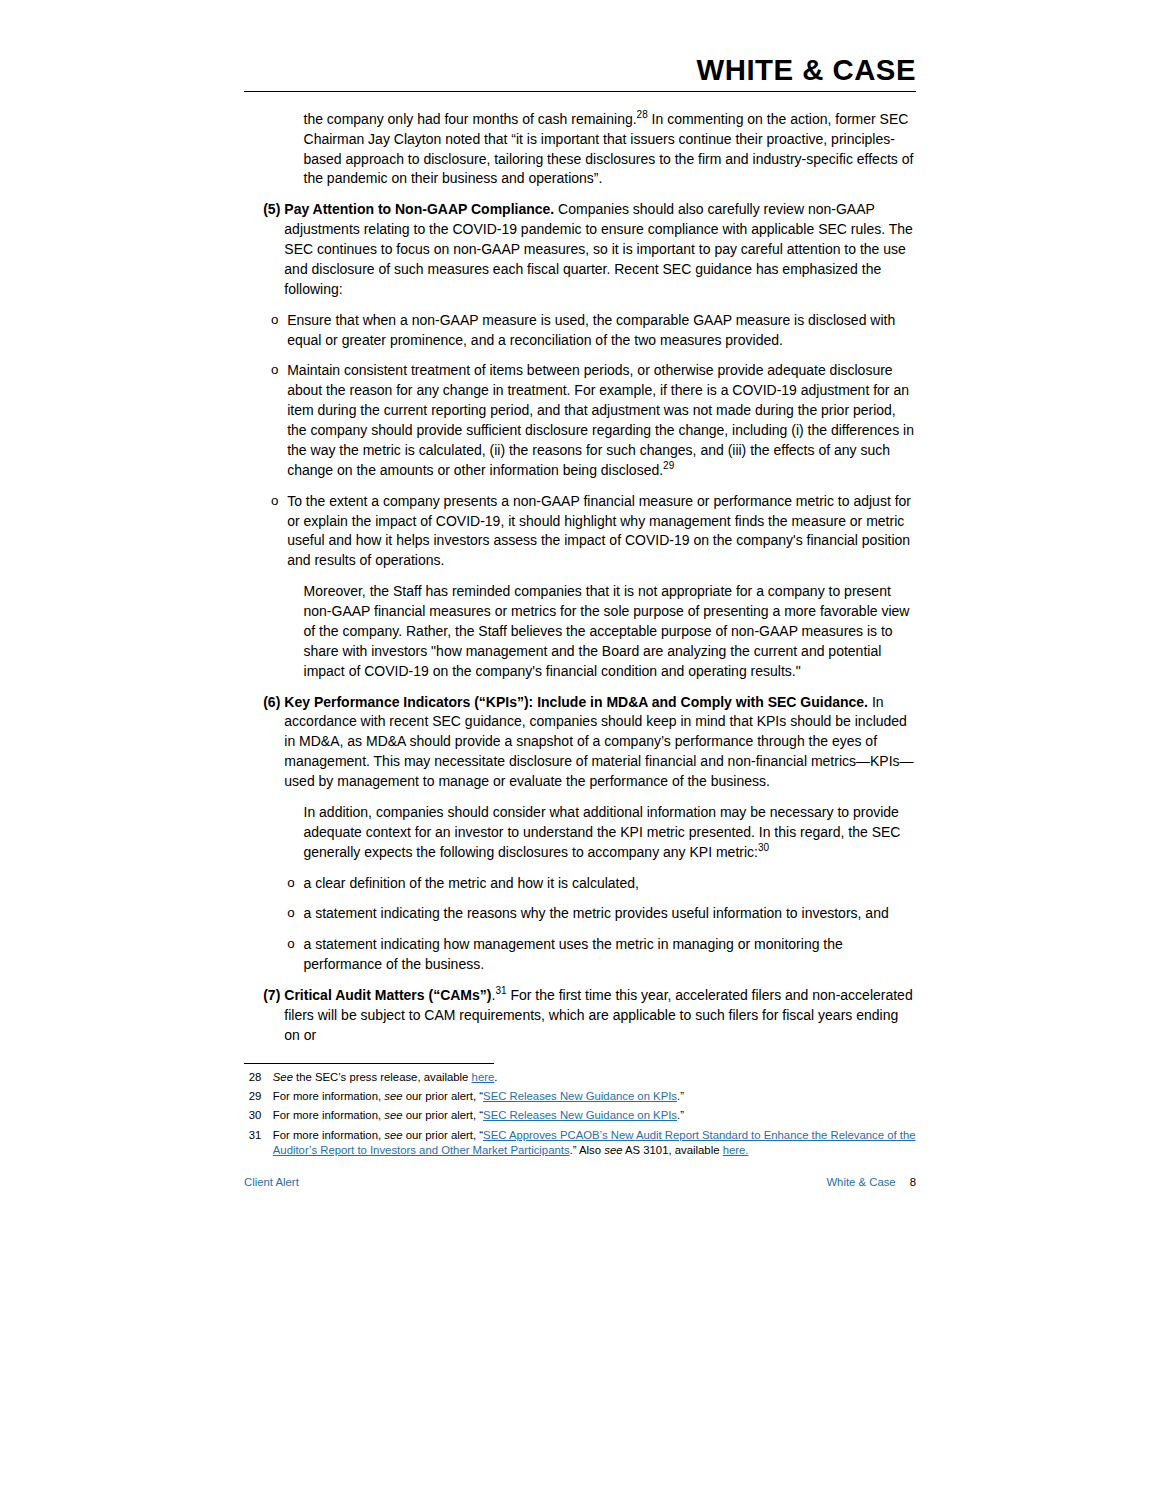WHITE & CASE
the company only had four months of cash remaining.28 In commenting on the action, former SEC Chairman Jay Clayton noted that “it is important that issuers continue their proactive, principles-based approach to disclosure, tailoring these disclosures to the firm and industry-specific effects of the pandemic on their business and operations”.
(5)
Pay Attention to Non-GAAP Compliance. Companies should also carefully review non-GAAP adjustments relating to the COVID-19 pandemic to ensure compliance with applicable SEC rules. The SEC continues to focus on non-GAAP measures, so it is important to pay careful attention to the use and disclosure of such measures each fiscal quarter. Recent SEC guidance has emphasized the following:
o Ensure that when a non-GAAP measure is used, the comparable GAAP measure is disclosed with equal or greater prominence, and a reconciliation of the two measures provided.
o Maintain consistent treatment of items between periods, or otherwise provide adequate disclosure about the reason for any change in treatment. For example, if there is a COVID-19 adjustment for an item during the current reporting period, and that adjustment was not made during the prior period, the company should provide sufficient disclosure regarding the change, including (i) the differences in the way the metric is calculated, (ii) the reasons for such changes, and (iii) the effects of any such change on the amounts or other information being disclosed.29
o To the extent a company presents a non-GAAP financial measure or performance metric to adjust for or explain the impact of COVID-19, it should highlight why management finds the measure or metric useful and how it helps investors assess the impact of COVID-19 on the company's financial position and results of operations.
Moreover, the Staff has reminded companies that it is not appropriate for a company to present non-GAAP financial measures or metrics for the sole purpose of presenting a more favorable view of the company. Rather, the Staff believes the acceptable purpose of non-GAAP measures is to share with investors "how management and the Board are analyzing the current and potential impact of COVID-19 on the company's financial condition and operating results."
(6)
Key Performance Indicators (“KPIs”): Include in MD&A and Comply with SEC Guidance. In accordance with recent SEC guidance, companies should keep in mind that KPIs should be included in MD&A, as MD&A should provide a snapshot of a company’s performance through the eyes of management. This may necessitate disclosure of material financial and non-financial metrics—KPIs—used by management to manage or evaluate the performance of the business.
In addition, companies should consider what additional information may be necessary to provide adequate context for an investor to understand the KPI metric presented. In this regard, the SEC generally expects the following disclosures to accompany any KPI metric:30
o a clear definition of the metric and how it is calculated,
o a statement indicating the reasons why the metric provides useful information to investors, and
o a statement indicating how management uses the metric in managing or monitoring the performance of the business.
(7)
Critical Audit Matters (“CAMs”).31 For the first time this year, accelerated filers and non-accelerated filers will be subject to CAM requirements, which are applicable to such filers for fiscal years ending on or
28
See the SEC’s press release, available here.
29
For more information, see our prior alert, “SEC Releases New Guidance on KPIs.”
30
For more information, see our prior alert, “SEC Releases New Guidance on KPIs.”
31
For more information, see our prior alert, “SEC Approves PCAOB’s New Audit Report Standard to Enhance the Relevance of the Auditor’s Report to Investors and Other Market Participants.” Also see AS 3101, available here.
Client Alert
White & Case8